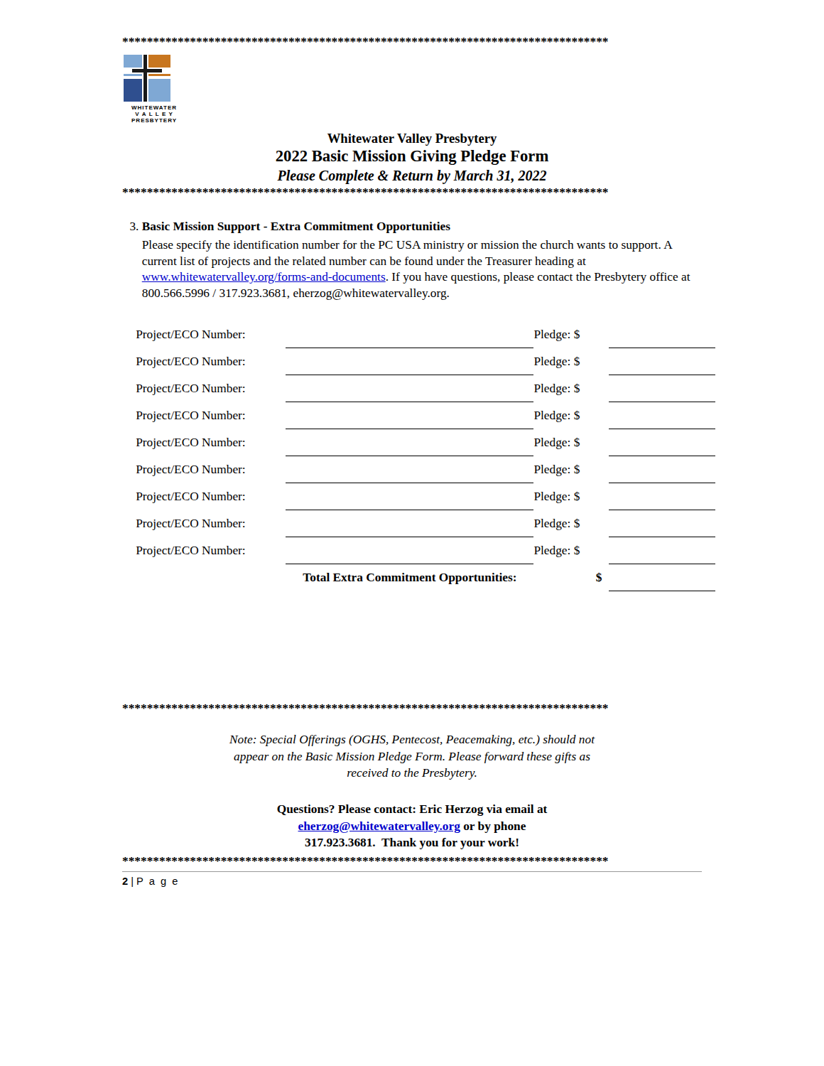*******************************************************************************
WHITEWATER
V A L L E Y
PRESBYTERY
Whitewater Valley Presbytery
2022 Basic Mission Giving Pledge Form
Please Complete & Return by March 31, 2022
*******************************************************************************
Basic Mission Support - Extra Commitment Opportunities
Please specify the identification number for the PC USA ministry or mission the church wants to support. A current list of projects and the related number can be found under the Treasurer heading at www.whitewatervalley.org/forms-and-documents. If you have questions, please contact the Presbytery office at 800.566.5996 / 317.923.3681, eherzog@whitewatervalley.org.
| Project/ECO Number: | | Pledge: $ | |
| Project/ECO Number: | | Pledge: $ | |
| Project/ECO Number: | | Pledge: $ | |
| Project/ECO Number: | | Pledge: $ | |
| Project/ECO Number: | | Pledge: $ | |
| Project/ECO Number: | | Pledge: $ | |
| Project/ECO Number: | | Pledge: $ | |
| Project/ECO Number: | | Pledge: $ | |
| Project/ECO Number: | | Pledge: $ | |
| | Total Extra Commitment Opportunities: | $ | |
*******************************************************************************
Note: Special Offerings (OGHS, Pentecost, Peacemaking, etc.) should not
appear on the Basic Mission Pledge Form. Please forward these gifts as
received to the Presbytery.
Questions? Please contact: Eric Herzog via email at
eherzog@whitewatervalley.org or by phone
317.923.3681. Thank you for your work!
*******************************************************************************
2 | P a g e